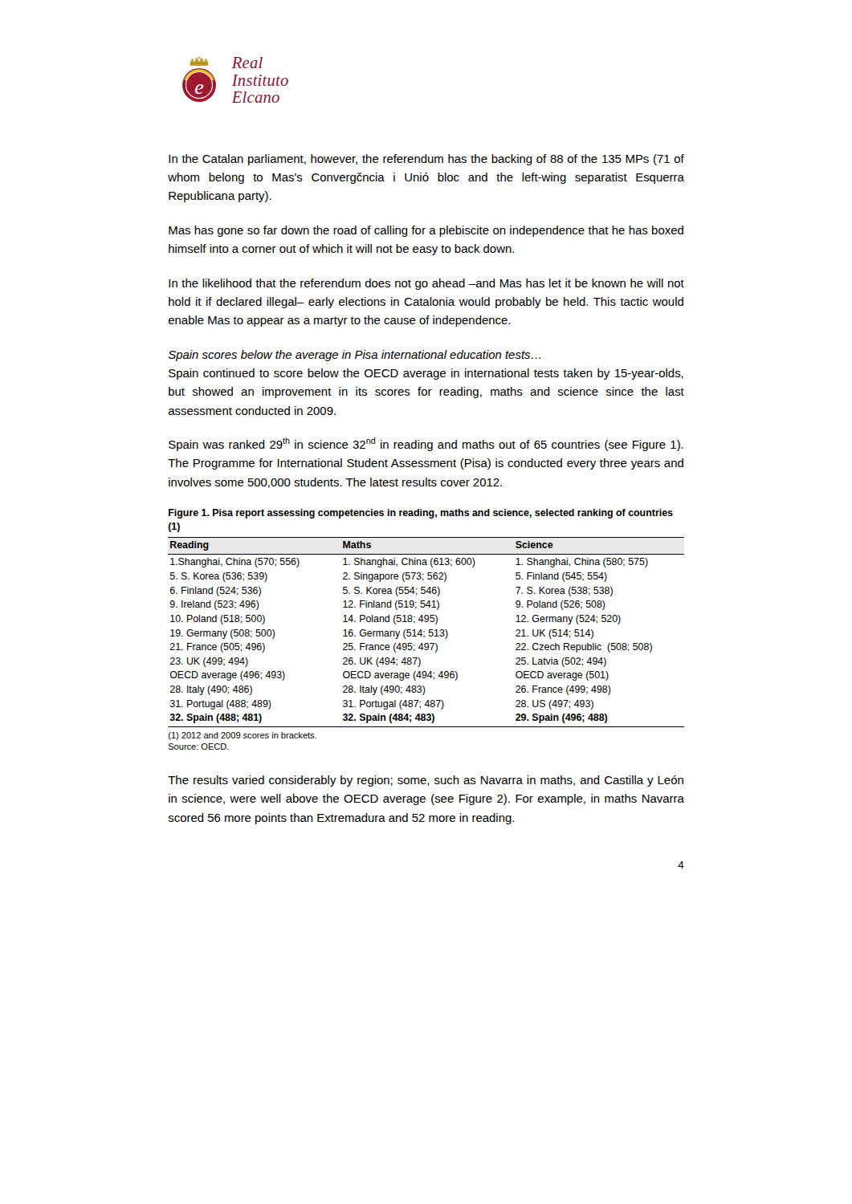e
Real
Instituto
Elcano
In the Catalan parliament, however, the referendum has the backing of 88 of the 135 MPs (71 of whom belong to Mas's Convergčncia i Unió bloc and the left-wing separatist Esquerra Republicana party).
Mas has gone so far down the road of calling for a plebiscite on independence that he has boxed himself into a corner out of which it will not be easy to back down.
In the likelihood that the referendum does not go ahead –and Mas has let it be known he will not hold it if declared illegal– early elections in Catalonia would probably be held. This tactic would enable Mas to appear as a martyr to the cause of independence.
Spain scores below the average in Pisa international education tests…
Spain continued to score below the OECD average in international tests taken by 15-year-olds, but showed an improvement in its scores for reading, maths and science since the last assessment conducted in 2009.
Spain was ranked 29th in science 32nd in reading and maths out of 65 countries (see Figure 1). The Programme for International Student Assessment (Pisa) is conducted every three years and involves some 500,000 students. The latest results cover 2012.
Figure 1. Pisa report assessing competencies in reading, maths and science, selected ranking of countries (1)
| Reading | Maths | Science |
| --- | --- | --- |
| 1.Shanghai, China (570; 556) | 1. Shanghai, China (613; 600) | 1. Shanghai, China (580; 575) |
| 5. S. Korea (536; 539) | 2. Singapore (573; 562) | 5. Finland (545; 554) |
| 6. Finland (524; 536) | 5. S. Korea (554; 546) | 7. S. Korea (538; 538) |
| 9. Ireland (523; 496) | 12. Finland (519; 541) | 9. Poland (526; 508) |
| 10. Poland (518; 500) | 14. Poland (518; 495) | 12. Germany (524; 520) |
| 19. Germany (508; 500) | 16. Germany (514; 513) | 21. UK (514; 514) |
| 21. France (505; 496) | 25. France (495; 497) | 22. Czech Republic (508; 508) |
| 23. UK (499; 494) | 26. UK (494; 487) | 25. Latvia (502; 494) |
| OECD average (496; 493) | OECD average (494; 496) | OECD average (501) |
| 28. Italy (490; 486) | 28. Italy (490; 483) | 26. France (499; 498) |
| 31. Portugal (488; 489) | 31. Portugal (487; 487) | 28. US (497; 493) |
| 32. Spain (488; 481) | 32. Spain (484; 483) | 29. Spain (496; 488) |
(1) 2012 and 2009 scores in brackets.
Source: OECD.
The results varied considerably by region; some, such as Navarra in maths, and Castilla y León in science, were well above the OECD average (see Figure 2). For example, in maths Navarra scored 56 more points than Extremadura and 52 more in reading.
4